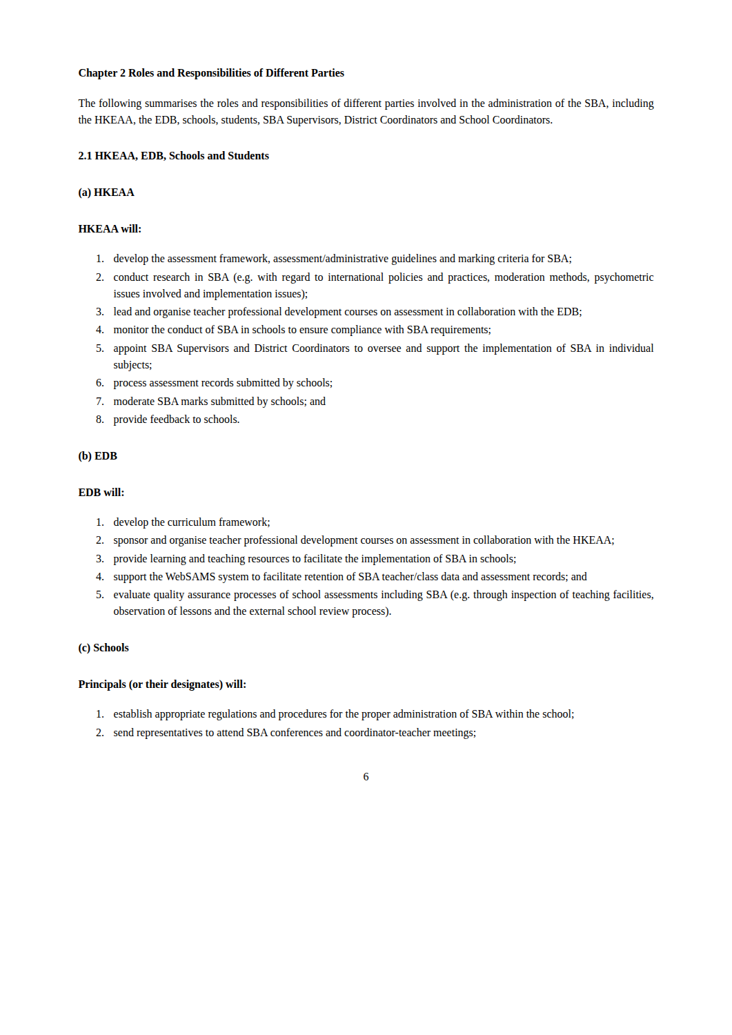Chapter 2 Roles and Responsibilities of Different Parties
The following summarises the roles and responsibilities of different parties involved in the administration of the SBA, including the HKEAA, the EDB, schools, students, SBA Supervisors, District Coordinators and School Coordinators.
2.1 HKEAA, EDB, Schools and Students
(a) HKEAA
HKEAA will:
develop the assessment framework, assessment/administrative guidelines and marking criteria for SBA;
conduct research in SBA (e.g. with regard to international policies and practices, moderation methods, psychometric issues involved and implementation issues);
lead and organise teacher professional development courses on assessment in collaboration with the EDB;
monitor the conduct of SBA in schools to ensure compliance with SBA requirements;
appoint SBA Supervisors and District Coordinators to oversee and support the implementation of SBA in individual subjects;
process assessment records submitted by schools;
moderate SBA marks submitted by schools; and
provide feedback to schools.
(b) EDB
EDB will:
develop the curriculum framework;
sponsor and organise teacher professional development courses on assessment in collaboration with the HKEAA;
provide learning and teaching resources to facilitate the implementation of SBA in schools;
support the WebSAMS system to facilitate retention of SBA teacher/class data and assessment records; and
evaluate quality assurance processes of school assessments including SBA (e.g. through inspection of teaching facilities, observation of lessons and the external school review process).
(c) Schools
Principals (or their designates) will:
establish appropriate regulations and procedures for the proper administration of SBA within the school;
send representatives to attend SBA conferences and coordinator-teacher meetings;
6